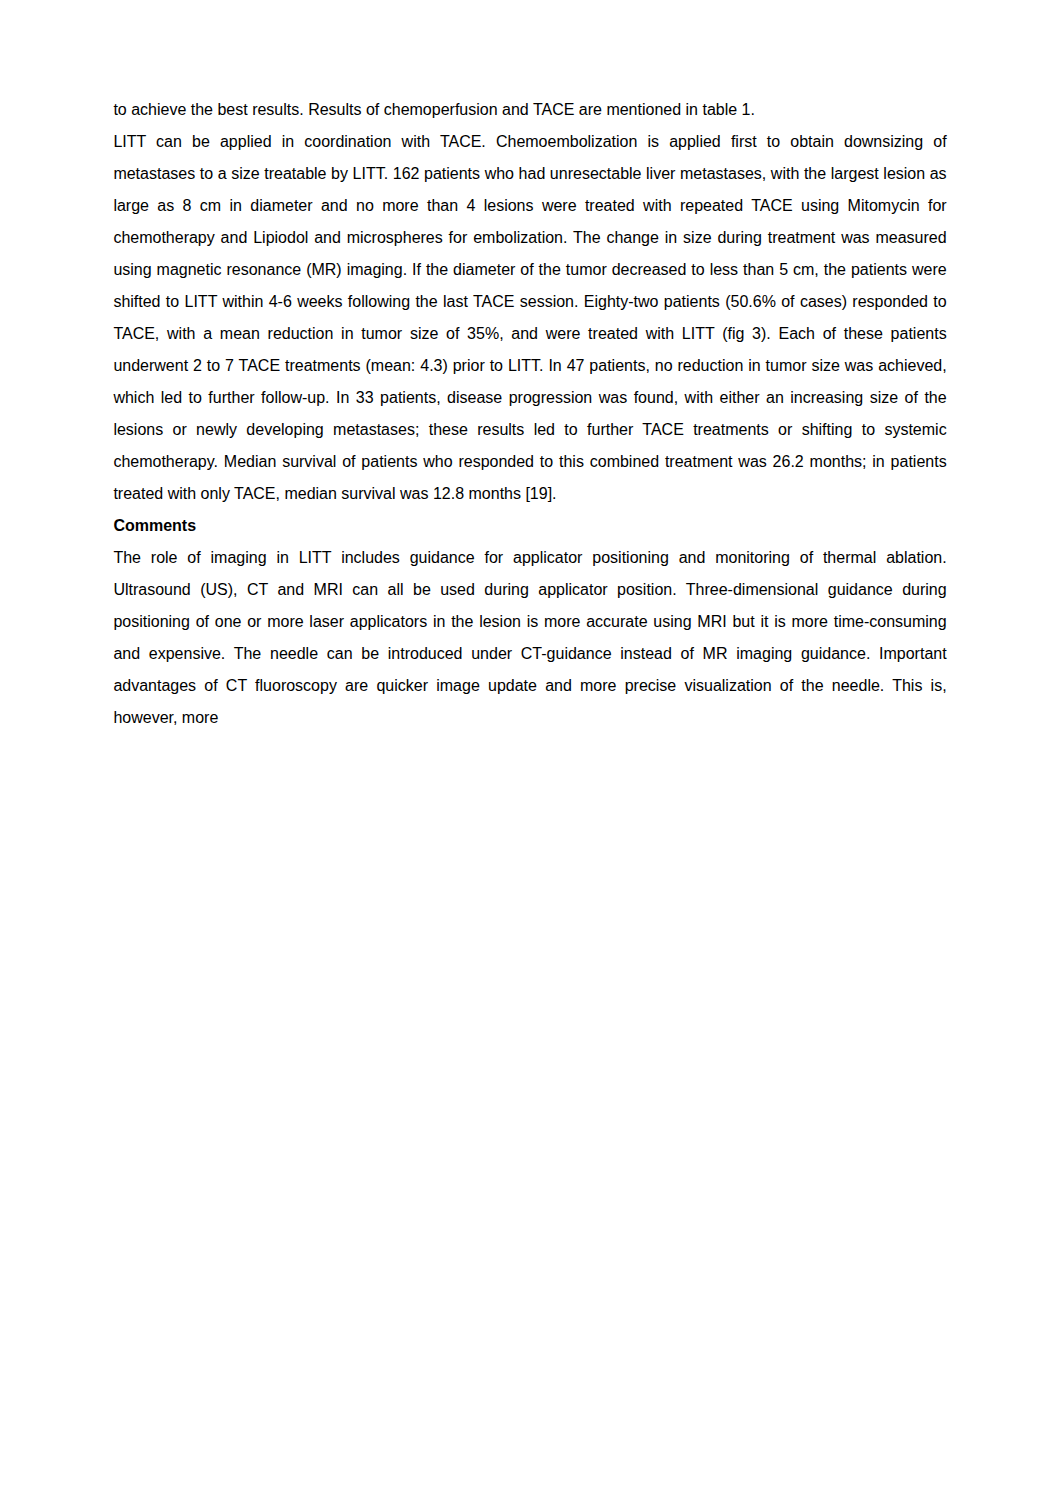to achieve the best results. Results of chemoperfusion and TACE are mentioned in table 1.
LITT can be applied in coordination with TACE. Chemoembolization is applied first to obtain downsizing of metastases to a size treatable by LITT. 162 patients who had unresectable liver metastases, with the largest lesion as large as 8 cm in diameter and no more than 4 lesions were treated with repeated TACE using Mitomycin for chemotherapy and Lipiodol and microspheres for embolization. The change in size during treatment was measured using magnetic resonance (MR) imaging. If the diameter of the tumor decreased to less than 5 cm, the patients were shifted to LITT within 4-6 weeks following the last TACE session. Eighty-two patients (50.6% of cases) responded to TACE, with a mean reduction in tumor size of 35%, and were treated with LITT (fig 3). Each of these patients underwent 2 to 7 TACE treatments (mean: 4.3) prior to LITT. In 47 patients, no reduction in tumor size was achieved, which led to further follow-up. In 33 patients, disease progression was found, with either an increasing size of the lesions or newly developing metastases; these results led to further TACE treatments or shifting to systemic chemotherapy. Median survival of patients who responded to this combined treatment was 26.2 months; in patients treated with only TACE, median survival was 12.8 months [19].
Comments
The role of imaging in LITT includes guidance for applicator positioning and monitoring of thermal ablation. Ultrasound (US), CT and MRI can all be used during applicator position. Three-dimensional guidance during positioning of one or more laser applicators in the lesion is more accurate using MRI but it is more time-consuming and expensive. The needle can be introduced under CT-guidance instead of MR imaging guidance. Important advantages of CT fluoroscopy are quicker image update and more precise visualization of the needle. This is, however, more